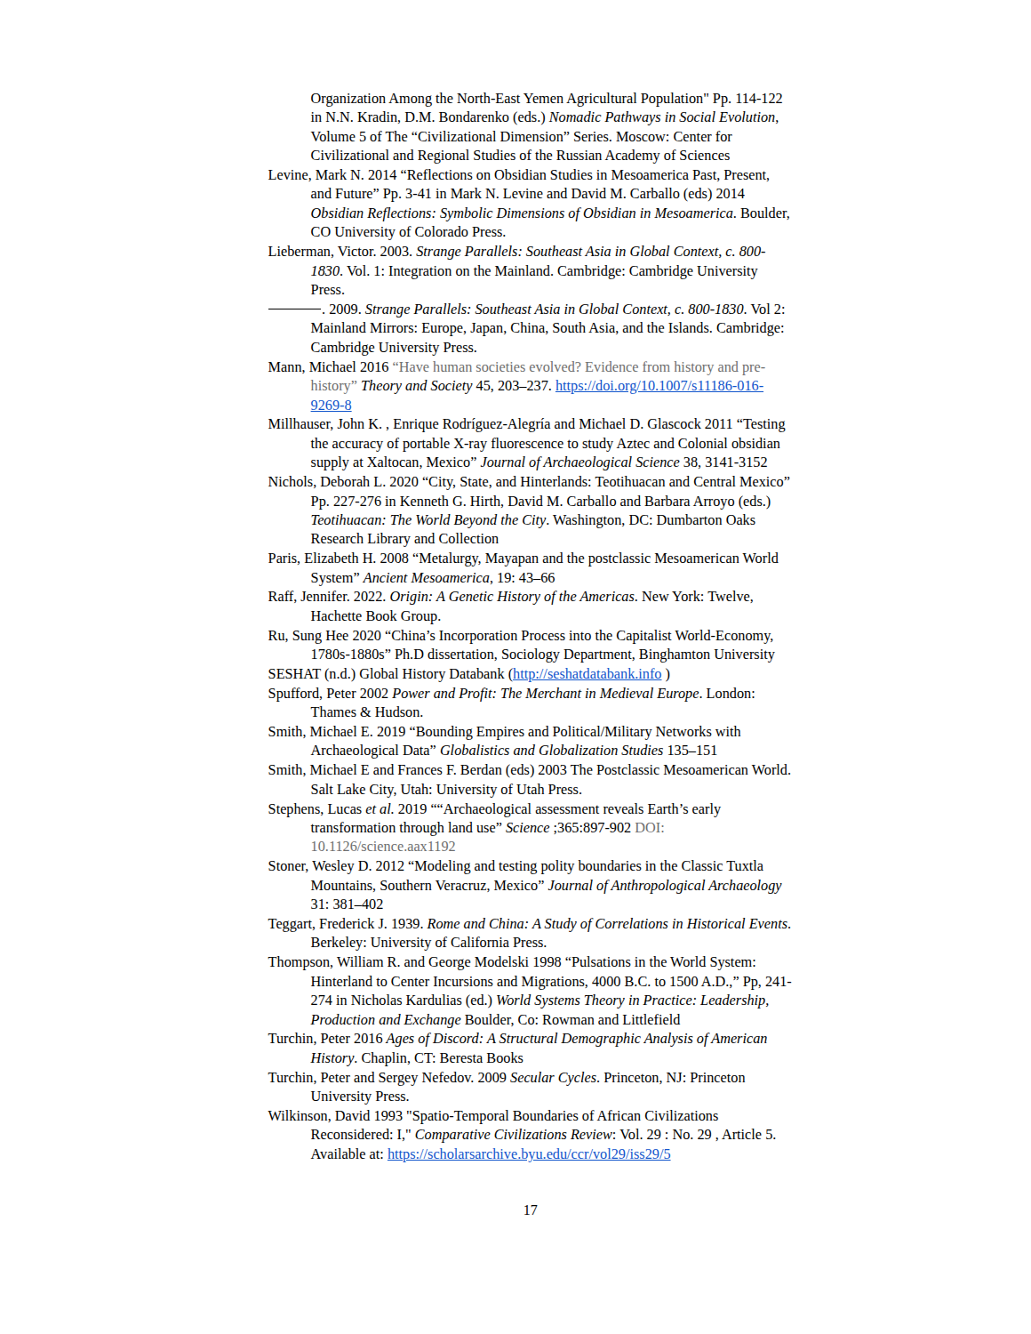Organization Among the North-East Yemen Agricultural Population" Pp. 114-122 in N.N. Kradin, D.M. Bondarenko (eds.) Nomadic Pathways in Social Evolution, Volume 5 of The “Civilizational Dimension” Series. Moscow: Center for Civilizational and Regional Studies of the Russian Academy of Sciences
Levine, Mark N. 2014 “Reflections on Obsidian Studies in Mesoamerica Past, Present, and Future” Pp. 3-41 in Mark N. Levine and David M. Carballo (eds) 2014 Obsidian Reflections: Symbolic Dimensions of Obsidian in Mesoamerica. Boulder, CO University of Colorado Press.
Lieberman, Victor. 2003. Strange Parallels: Southeast Asia in Global Context, c. 800-1830. Vol. 1: Integration on the Mainland. Cambridge: Cambridge University Press.
. 2009. Strange Parallels: Southeast Asia in Global Context, c. 800-1830. Vol 2: Mainland Mirrors: Europe, Japan, China, South Asia, and the Islands. Cambridge: Cambridge University Press.
Mann, Michael 2016 “Have human societies evolved? Evidence from history and pre-history” Theory and Society 45, 203–237. https://doi.org/10.1007/s11186-016-9269-8
Millhauser, John K. , Enrique Rodríguez-Alegría and Michael D. Glascock 2011 “Testing the accuracy of portable X-ray fluorescence to study Aztec and Colonial obsidian supply at Xaltocan, Mexico” Journal of Archaeological Science 38, 3141-3152
Nichols, Deborah L. 2020 “City, State, and Hinterlands: Teotihuacan and Central Mexico” Pp. 227-276 in Kenneth G. Hirth, David M. Carballo and Barbara Arroyo (eds.) Teotihuacan: The World Beyond the City. Washington, DC: Dumbarton Oaks Research Library and Collection
Paris, Elizabeth H. 2008 “Metalurgy, Mayapan and the postclassic Mesoamerican World System” Ancient Mesoamerica, 19: 43–66
Raff, Jennifer. 2022. Origin: A Genetic History of the Americas. New York: Twelve, Hachette Book Group.
Ru, Sung Hee 2020 “China’s Incorporation Process into the Capitalist World-Economy, 1780s-1880s” Ph.D dissertation, Sociology Department, Binghamton University
SESHAT (n.d.) Global History Databank (http://seshatdatabank.info )
Spufford, Peter 2002 Power and Profit: The Merchant in Medieval Europe. London: Thames & Hudson.
Smith, Michael E. 2019 “Bounding Empires and Political/Military Networks with Archaeological Data” Globalistics and Globalization Studies 135–151
Smith, Michael E and Frances F. Berdan (eds) 2003 The Postclassic Mesoamerican World. Salt Lake City, Utah: University of Utah Press.
Stephens, Lucas et al. 2019 ““Archaeological assessment reveals Earth’s early transformation through land use” Science ;365:897-902 DOI: 10.1126/science.aax1192
Stoner, Wesley D. 2012 “Modeling and testing polity boundaries in the Classic Tuxtla Mountains, Southern Veracruz, Mexico” Journal of Anthropological Archaeology 31: 381–402
Teggart, Frederick J. 1939. Rome and China: A Study of Correlations in Historical Events. Berkeley: University of California Press.
Thompson, William R. and George Modelski 1998 “Pulsations in the World System: Hinterland to Center Incursions and Migrations, 4000 B.C. to 1500 A.D.,” Pp, 241-274 in Nicholas Kardulias (ed.) World Systems Theory in Practice: Leadership, Production and Exchange Boulder, Co: Rowman and Littlefield
Turchin, Peter 2016 Ages of Discord: A Structural Demographic Analysis of American History. Chaplin, CT: Beresta Books
Turchin, Peter and Sergey Nefedov. 2009 Secular Cycles. Princeton, NJ: Princeton University Press.
Wilkinson, David 1993 "Spatio-Temporal Boundaries of African Civilizations Reconsidered: I," Comparative Civilizations Review: Vol. 29 : No. 29 , Article 5. Available at: https://scholarsarchive.byu.edu/ccr/vol29/iss29/5
17